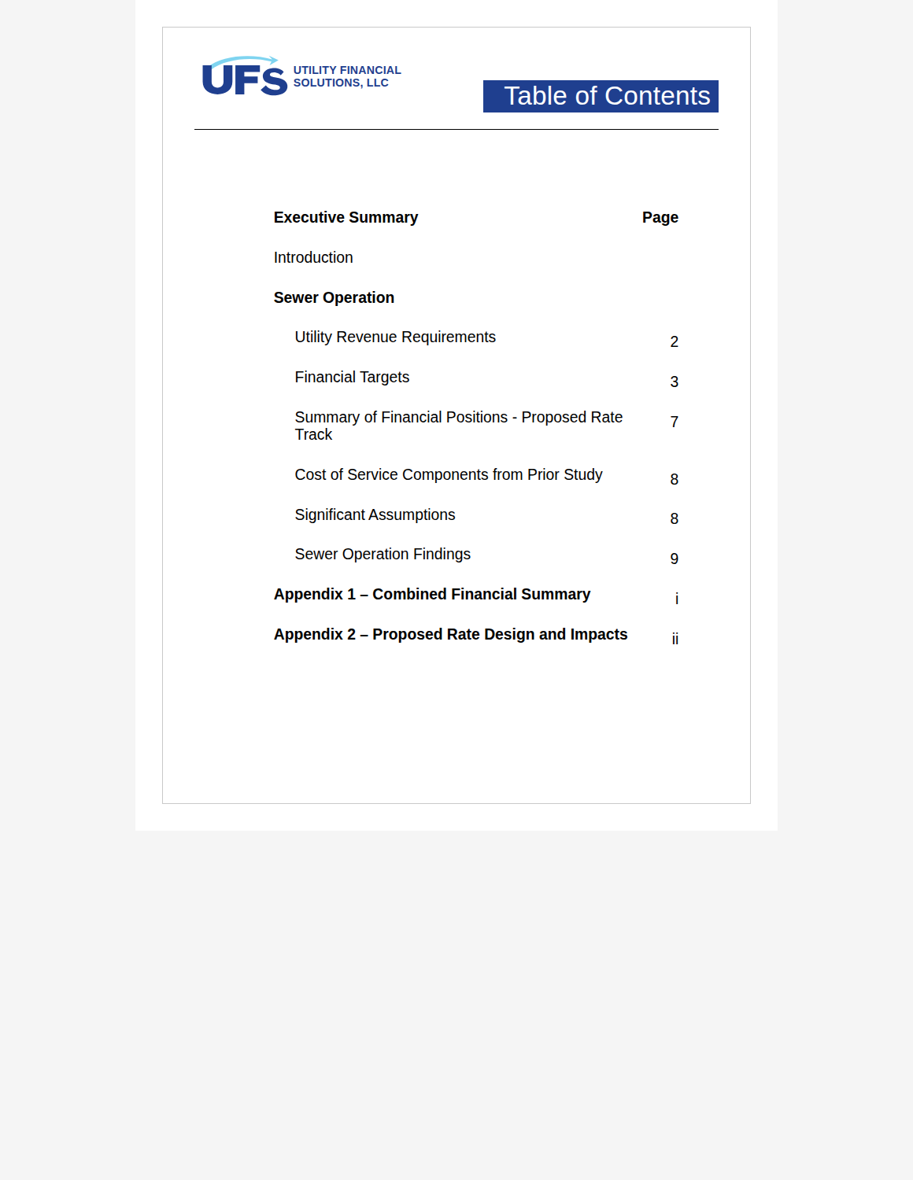UTILITY FINANCIAL SOLUTIONS, LLC
Table of Contents
Executive Summary
Page
Introduction
Sewer Operation
Utility Revenue Requirements
2
Financial Targets
3
Summary of Financial Positions - Proposed Rate Track
7
Cost of Service Components from Prior Study
8
Significant Assumptions
8
Sewer Operation Findings
9
Appendix 1 – Combined Financial Summary
i
Appendix 2 – Proposed Rate Design and Impacts
ii